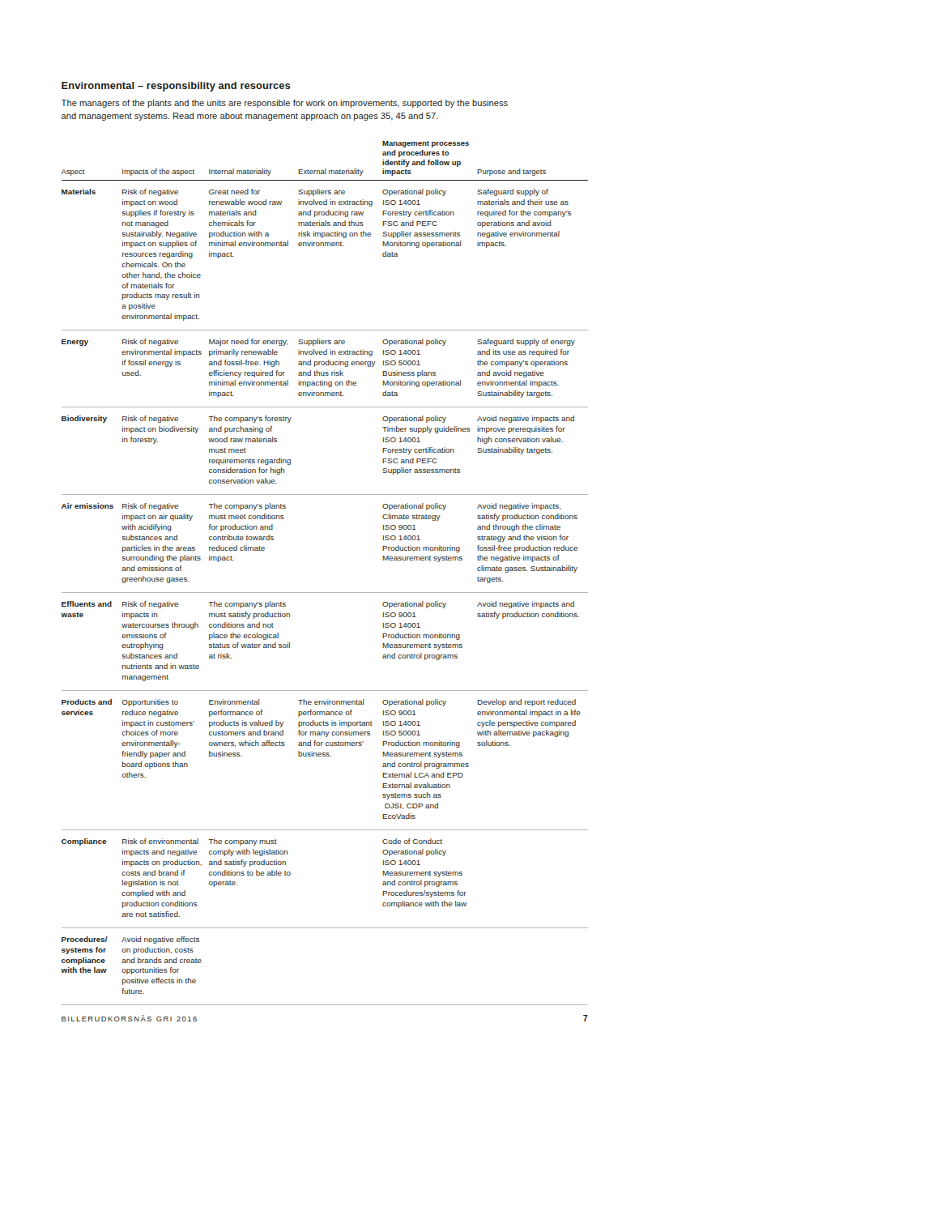Environmental – responsibility and resources
The managers of the plants and the units are responsible for work on improvements, supported by the business and management systems. Read more about management approach on pages 35, 45 and 57.
| Aspect | Impacts of the aspect | Internal materiality | External materiality | Management processes and procedures to identify and follow up impacts | Purpose and targets |
| --- | --- | --- | --- | --- | --- |
| Materials | Risk of negative impact on wood supplies if forestry is not managed sustainably. Negative impact on supplies of resources regarding chemicals. On the other hand, the choice of materials for products may result in a positive environmental impact. | Great need for renewable wood raw materials and chemicals for production with a minimal environmental impact. | Suppliers are involved in extracting and producing raw materials and thus risk impacting on the environment. | Operational policy ISO 14001 Forestry certification FSC and PEFC Supplier assessments Monitoring operational data | Safeguard supply of materials and their use as required for the company's operations and avoid negative environmental impacts. |
| Energy | Risk of negative environmental impacts if fossil energy is used. | Major need for energy, primarily renewable and fossil-free. High efficiency required for minimal environmental impact. | Suppliers are involved in extracting and producing energy and thus risk impacting on the environment. | Operational policy ISO 14001 ISO 50001 Business plans Monitoring operational data | Safeguard supply of energy and its use as required for the company's operations and avoid negative environmental impacts. Sustainability targets. |
| Biodiversity | Risk of negative impact on biodiversity in forestry. | The company's forestry and purchasing of wood raw materials must meet requirements regarding consideration for high conservation value. | | Operational policy Timber supply guidelines ISO 14001 Forestry certification FSC and PEFC Supplier assessments | Avoid negative impacts and improve prerequisites for high conservation value. Sustainability targets. |
| Air emissions | Risk of negative impact on air quality with acidifying substances and particles in the areas surrounding the plants and emissions of greenhouse gases. | The company's plants must meet conditions for production and contribute towards reduced climate impact. | | Operational policy Climate strategy ISO 9001 ISO 14001 Production monitoring Measurement systems | Avoid negative impacts, satisfy production conditions and through the climate strategy and the vision for fossil-free production reduce the negative impacts of climate gases. Sustainability targets. |
| Effluents and waste | Risk of negative impacts in watercourses through emissions of eutrophying substances and nutrients and in waste management | The company's plants must satisfy production conditions and not place the ecological status of water and soil at risk. | | Operational policy ISO 9001 ISO 14001 Production monitoring Measurement systems and control programs | Avoid negative impacts and satisfy production conditions. |
| Products and services | Opportunities to reduce negative impact in customers' choices of more environmentally-friendly paper and board options than others. | Environmental performance of products is valued by customers and brand owners, which affects business. | The environmental performance of products is important for many consumers and for customers' business. | Operational policy ISO 9001 ISO 14001 ISO 50001 Production monitoring Measurement systems and control programmes External LCA and EPD External evaluation systems such as DJSI, CDP and EcoVadis | Develop and report reduced environmental impact in a life cycle perspective compared with alternative packaging solutions. |
| Compliance | Risk of environmental impacts and negative impacts on production, costs and brand if legislation is not complied with and production conditions are not satisfied. | The company must comply with legislation and satisfy production conditions to be able to operate. | | Code of Conduct Operational policy ISO 14001 Measurement systems and control programs Procedures/systems for compliance with the law | |
| Procedures/ systems for compliance with the law | Avoid negative effects on production, costs and brands and create opportunities for positive effects in the future. | | | | |
BILLERUDKORSNÄS GRI 2016 7